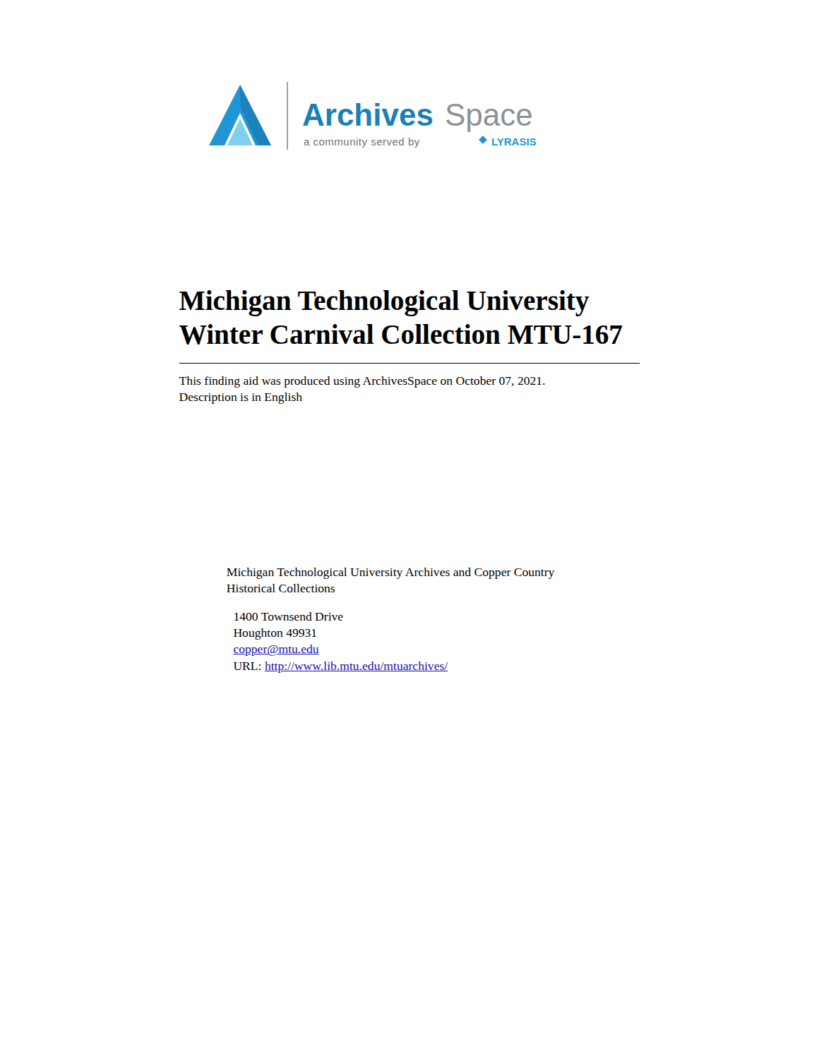Archives Space a community served by LYRASIS
Michigan Technological University Winter Carnival Collection MTU-167
This finding aid was produced using ArchivesSpace on October 07, 2021.
Description is in English
Michigan Technological University Archives and Copper Country Historical Collections
1400 Townsend Drive
Houghton 49931
copper@mtu.edu
URL: http://www.lib.mtu.edu/mtuarchives/